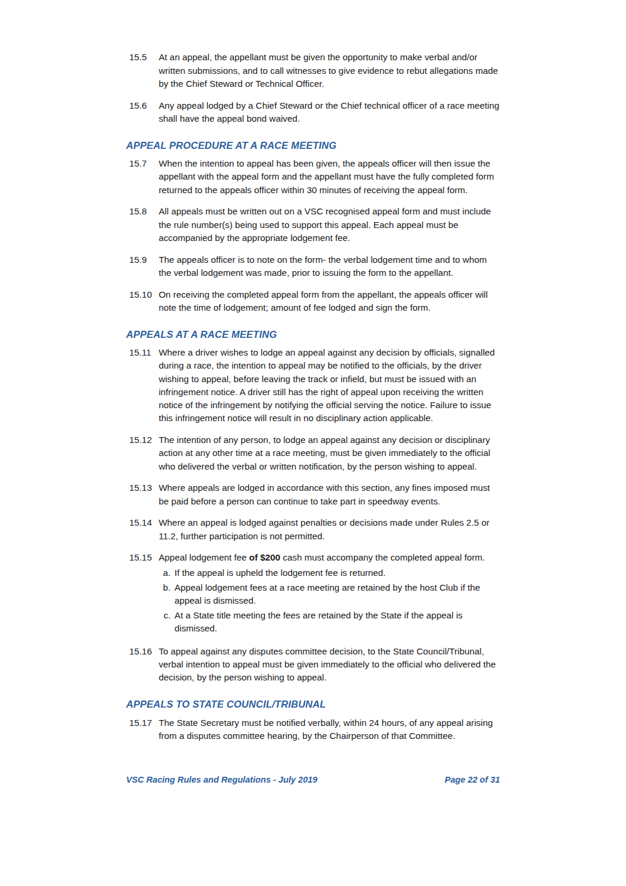15.5
At an appeal, the appellant must be given the opportunity to make verbal and/or written submissions, and to call witnesses to give evidence to rebut allegations made by the Chief Steward or Technical Officer.
15.6
Any appeal lodged by a Chief Steward or the Chief technical officer of a race meeting shall have the appeal bond waived.
Appeal Procedure at a Race Meeting
15.7
When the intention to appeal has been given, the appeals officer will then issue the appellant with the appeal form and the appellant must have the fully completed form returned to the appeals officer within 30 minutes of receiving the appeal form.
15.8
All appeals must be written out on a VSC recognised appeal form and must include the rule number(s) being used to support this appeal. Each appeal must be accompanied by the appropriate lodgement fee.
15.9
The appeals officer is to note on the form- the verbal lodgement time and to whom the verbal lodgement was made, prior to issuing the form to the appellant.
15.10
On receiving the completed appeal form from the appellant, the appeals officer will note the time of lodgement; amount of fee lodged and sign the form.
Appeals at a Race Meeting
15.11
Where a driver wishes to lodge an appeal against any decision by officials, signalled during a race, the intention to appeal may be notified to the officials, by the driver wishing to appeal, before leaving the track or infield, but must be issued with an infringement notice. A driver still has the right of appeal upon receiving the written notice of the infringement by notifying the official serving the notice. Failure to issue this infringement notice will result in no disciplinary action applicable.
15.12
The intention of any person, to lodge an appeal against any decision or disciplinary action at any other time at a race meeting, must be given immediately to the official who delivered the verbal or written notification, by the person wishing to appeal.
15.13
Where appeals are lodged in accordance with this section, any fines imposed must be paid before a person can continue to take part in speedway events.
15.14
Where an appeal is lodged against penalties or decisions made under Rules 2.5 or 11.2, further participation is not permitted.
15.15
Appeal lodgement fee of $200 cash must accompany the completed appeal form.
If the appeal is upheld the lodgement fee is returned.
Appeal lodgement fees at a race meeting are retained by the host Club if the appeal is dismissed.
At a State title meeting the fees are retained by the State if the appeal is dismissed.
15.16
To appeal against any disputes committee decision, to the State Council/Tribunal, verbal intention to appeal must be given immediately to the official who delivered the decision, by the person wishing to appeal.
Appeals to State Council/Tribunal
15.17
The State Secretary must be notified verbally, within 24 hours, of any appeal arising from a disputes committee hearing, by the Chairperson of that Committee.
VSC Racing Rules and Regulations - July 2019 Page 22 of 31